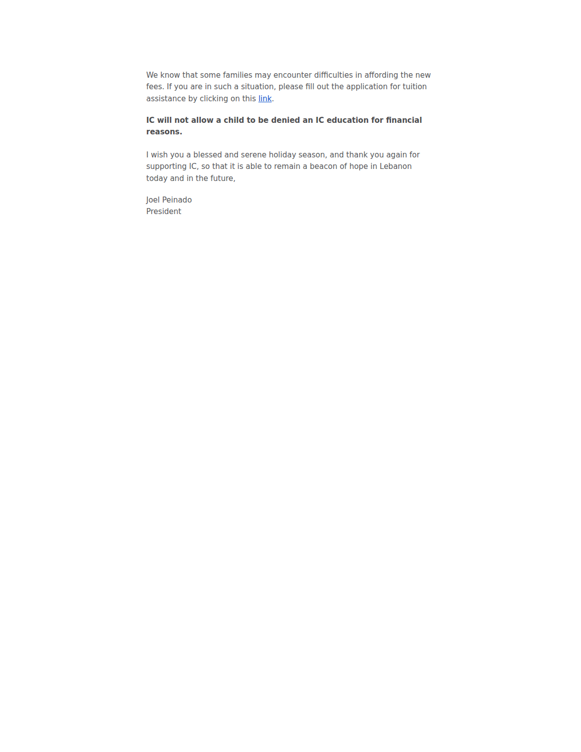We know that some families may encounter difficulties in affording the new fees. If you are in such a situation, please fill out the application for tuition assistance by clicking on this link.
IC will not allow a child to be denied an IC education for financial reasons.
I wish you a blessed and serene holiday season, and thank you again for supporting IC, so that it is able to remain a beacon of hope in Lebanon today and in the future,
Joel Peinado President